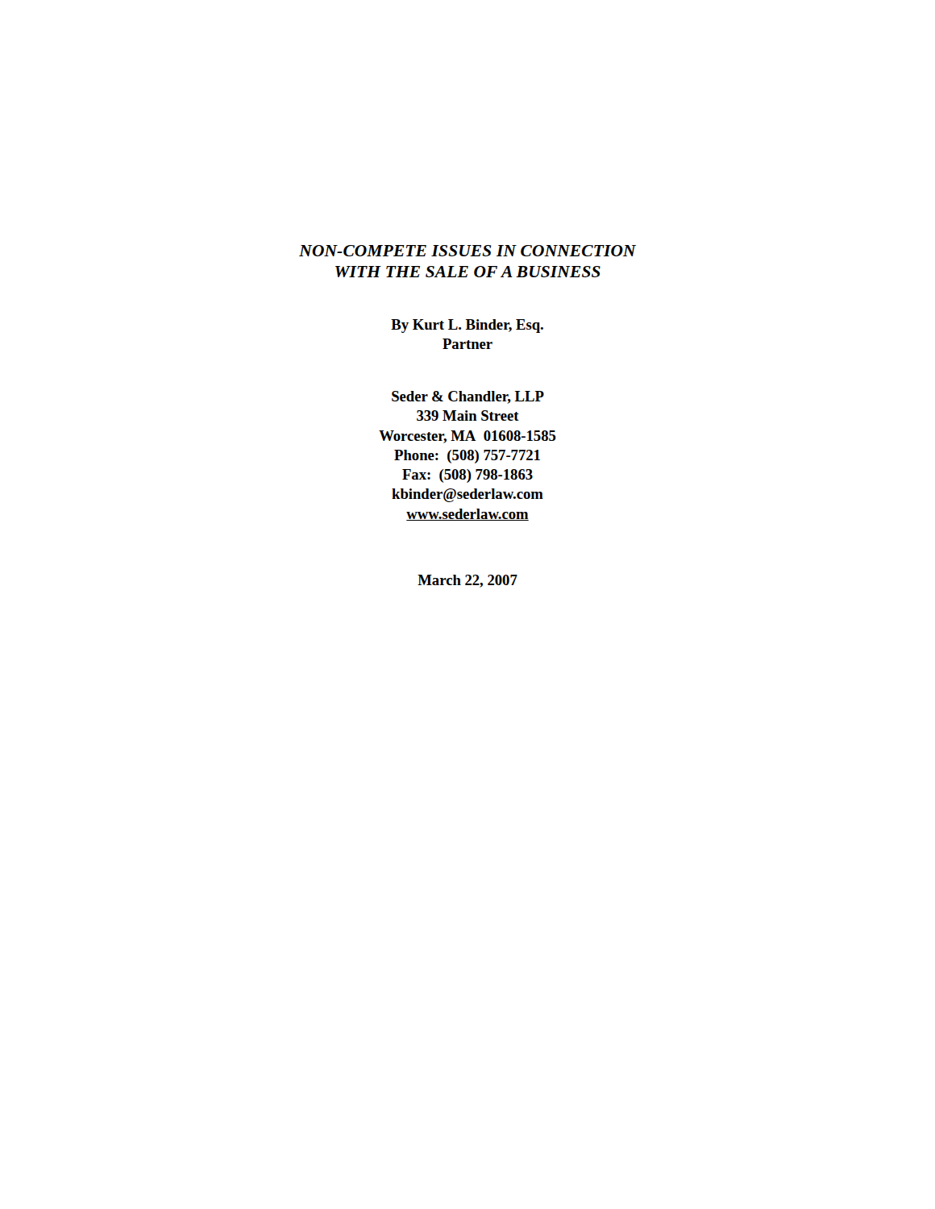NON-COMPETE ISSUES IN CONNECTION
WITH THE SALE OF A BUSINESS
By Kurt L. Binder, Esq.
Partner
Seder & Chandler, LLP
339 Main Street
Worcester, MA 01608-1585
Phone: (508) 757-7721
Fax: (508) 798-1863
kbinder@sederlaw.com
www.sederlaw.com
March 22, 2007